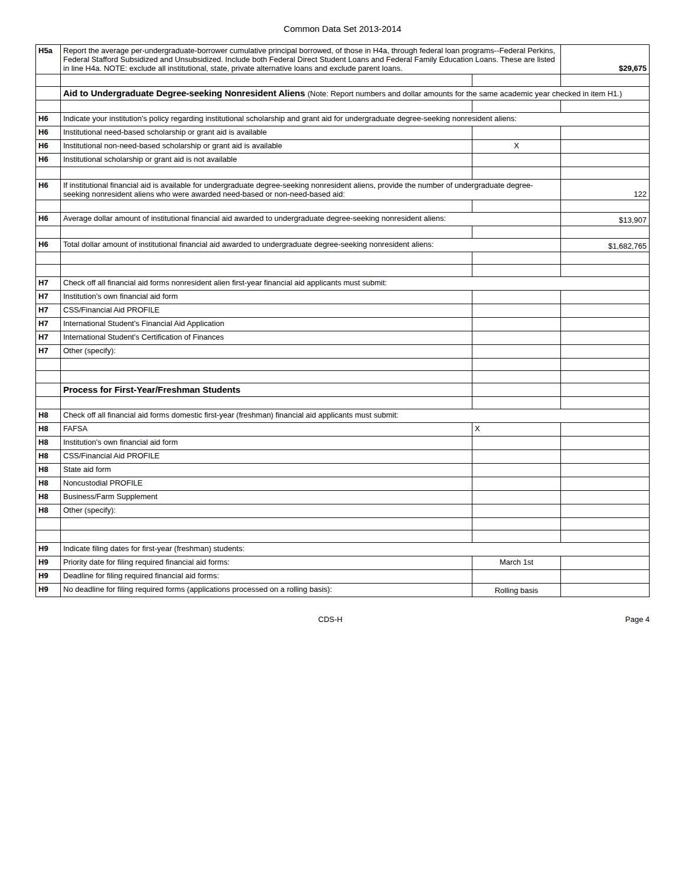Common Data Set 2013-2014
| H5a | Report the average per-undergraduate-borrower cumulative principal borrowed, of those in H4a, through federal loan programs--Federal Perkins, Federal Stafford Subsidized and Unsubsidized. Include both Federal Direct Student Loans and Federal Family Education Loans. These are listed in line H4a. NOTE: exclude all institutional, state, private alternative loans and exclude parent loans. | $29,675 |
| | Aid to Undergraduate Degree-seeking Nonresident Aliens (Note: Report numbers and dollar amounts for the same academic year checked in item H1.) |
| H6 | Indicate your institution's policy regarding institutional scholarship and grant aid for undergraduate degree-seeking nonresident aliens: |
| H6 | Institutional need-based scholarship or grant aid is available | | |
| H6 | Institutional non-need-based scholarship or grant aid is available | X | |
| H6 | Institutional scholarship or grant aid is not available | | |
| H6 | If institutional financial aid is available for undergraduate degree-seeking nonresident aliens, provide the number of undergraduate degree-seeking nonresident aliens who were awarded need-based or non-need-based aid: | 122 |
| H6 | Average dollar amount of institutional financial aid awarded to undergraduate degree-seeking nonresident aliens: | $13,907 |
| H6 | Total dollar amount of institutional financial aid awarded to undergraduate degree-seeking nonresident aliens: | $1,682,765 |
| H7 | Check off all financial aid forms nonresident alien first-year financial aid applicants must submit: |
| H7 | Institution's own financial aid form | | |
| H7 | CSS/Financial Aid PROFILE | | |
| H7 | International Student's Financial Aid Application | | |
| H7 | International Student's Certification of Finances | | |
| H7 | Other (specify): | | |
| | Process for First-Year/Freshman Students | | |
| H8 | Check off all financial aid forms domestic first-year (freshman) financial aid applicants must submit: |
| H8 | FAFSA | X | |
| H8 | Institution's own financial aid form | | |
| H8 | CSS/Financial Aid PROFILE | | |
| H8 | State aid form | | |
| H8 | Noncustodial PROFILE | | |
| H8 | Business/Farm Supplement | | |
| H8 | Other (specify): | | |
| H9 | Indicate filing dates for first-year (freshman) students: |
| H9 | Priority date for filing required financial aid forms: | March 1st | |
| H9 | Deadline for filing required financial aid forms: | | |
| H9 | No deadline for filing required forms (applications processed on a rolling basis): | Rolling basis | |
CDS-H Page 4